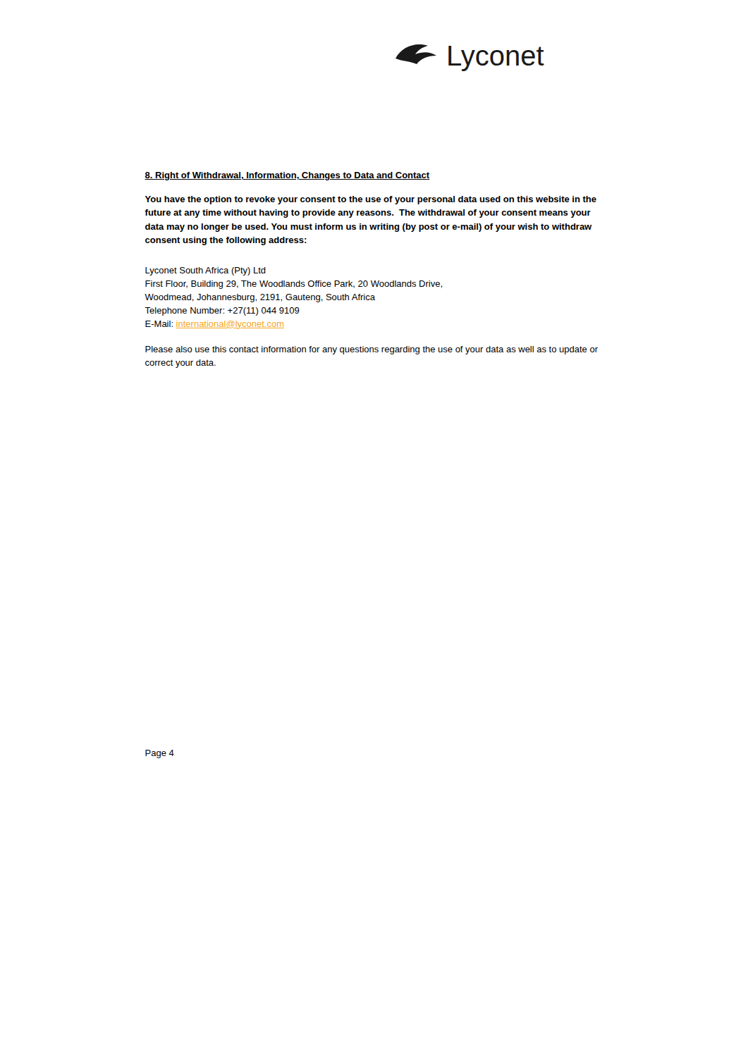Lyconet
8. Right of Withdrawal, Information, Changes to Data and Contact
You have the option to revoke your consent to the use of your personal data used on this website in the future at any time without having to provide any reasons. The withdrawal of your consent means your data may no longer be used. You must inform us in writing (by post or e-mail) of your wish to withdraw consent using the following address:
Lyconet South Africa (Pty) Ltd First Floor, Building 29, The Woodlands Office Park, 20 Woodlands Drive, Woodmead, Johannesburg, 2191, Gauteng, South Africa Telephone Number: +27(11) 044 9109 E-Mail: international@lyconet.com
Please also use this contact information for any questions regarding the use of your data as well as to update or correct your data.
Page 4